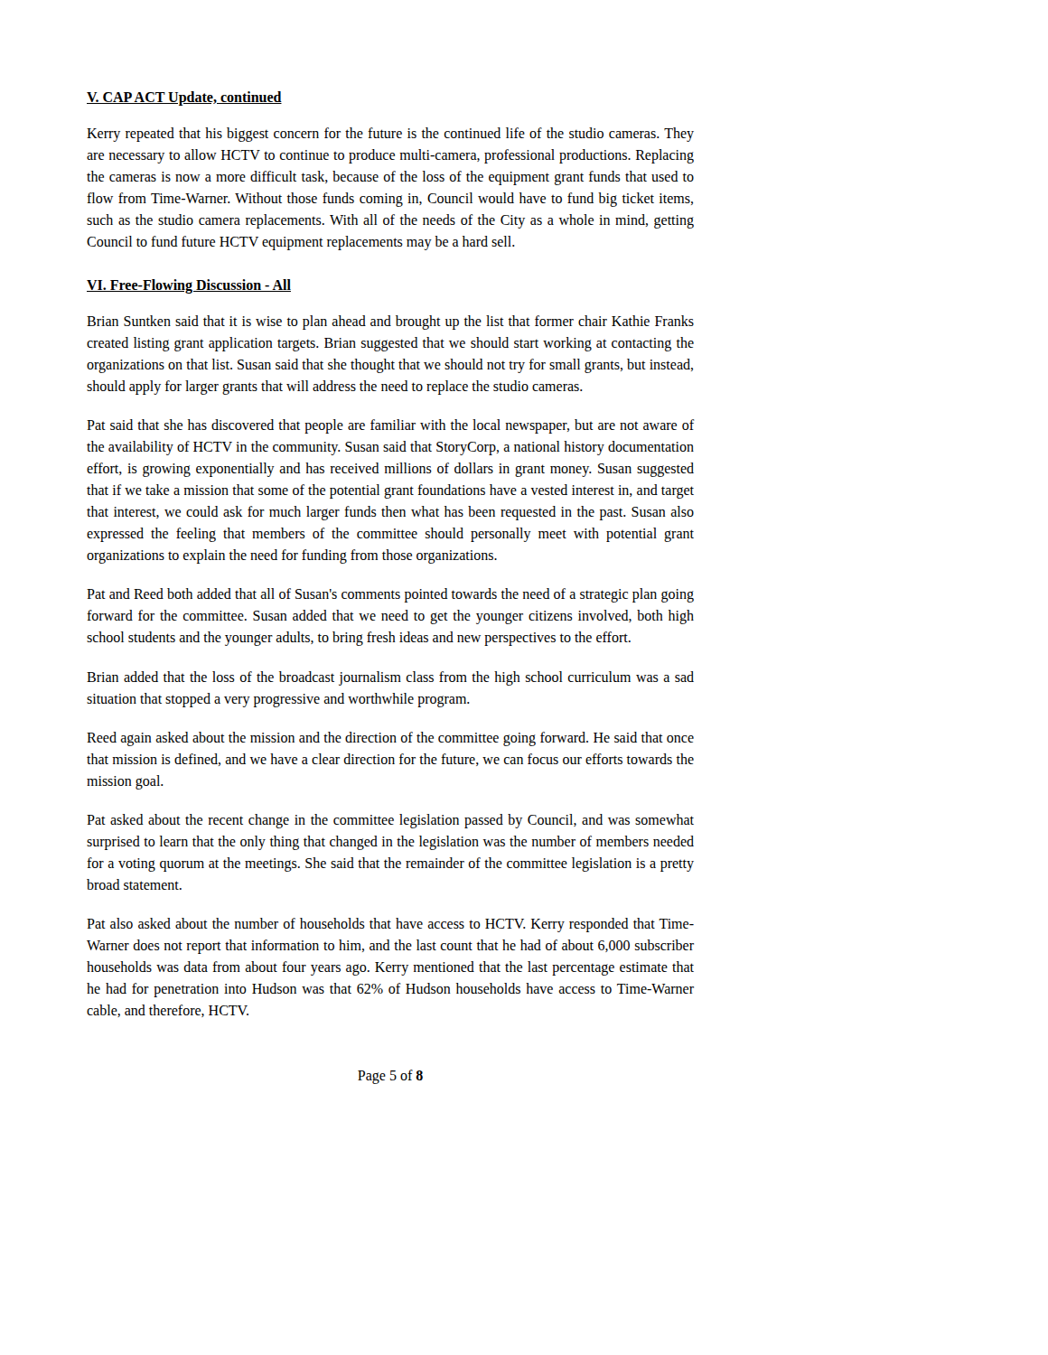V. CAP ACT Update, continued
Kerry repeated that his biggest concern for the future is the continued life of the studio cameras. They are necessary to allow HCTV to continue to produce multi-camera, professional productions. Replacing the cameras is now a more difficult task, because of the loss of the equipment grant funds that used to flow from Time-Warner. Without those funds coming in, Council would have to fund big ticket items, such as the studio camera replacements. With all of the needs of the City as a whole in mind, getting Council to fund future HCTV equipment replacements may be a hard sell.
VI. Free-Flowing Discussion - All
Brian Suntken said that it is wise to plan ahead and brought up the list that former chair Kathie Franks created listing grant application targets. Brian suggested that we should start working at contacting the organizations on that list. Susan said that she thought that we should not try for small grants, but instead, should apply for larger grants that will address the need to replace the studio cameras.
Pat said that she has discovered that people are familiar with the local newspaper, but are not aware of the availability of HCTV in the community. Susan said that StoryCorp, a national history documentation effort, is growing exponentially and has received millions of dollars in grant money. Susan suggested that if we take a mission that some of the potential grant foundations have a vested interest in, and target that interest, we could ask for much larger funds then what has been requested in the past. Susan also expressed the feeling that members of the committee should personally meet with potential grant organizations to explain the need for funding from those organizations.
Pat and Reed both added that all of Susan's comments pointed towards the need of a strategic plan going forward for the committee. Susan added that we need to get the younger citizens involved, both high school students and the younger adults, to bring fresh ideas and new perspectives to the effort.
Brian added that the loss of the broadcast journalism class from the high school curriculum was a sad situation that stopped a very progressive and worthwhile program.
Reed again asked about the mission and the direction of the committee going forward. He said that once that mission is defined, and we have a clear direction for the future, we can focus our efforts towards the mission goal.
Pat asked about the recent change in the committee legislation passed by Council, and was somewhat surprised to learn that the only thing that changed in the legislation was the number of members needed for a voting quorum at the meetings. She said that the remainder of the committee legislation is a pretty broad statement.
Pat also asked about the number of households that have access to HCTV. Kerry responded that Time-Warner does not report that information to him, and the last count that he had of about 6,000 subscriber households was data from about four years ago. Kerry mentioned that the last percentage estimate that he had for penetration into Hudson was that 62% of Hudson households have access to Time-Warner cable, and therefore, HCTV.
Page 5 of 8